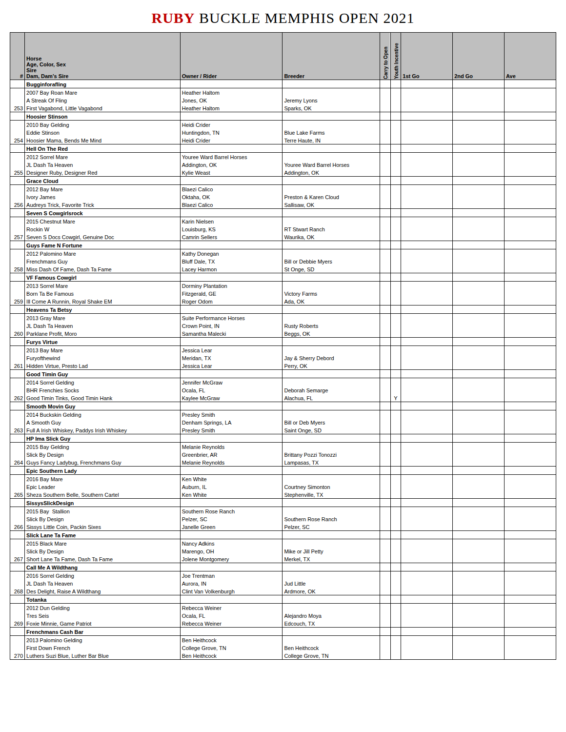RUBY BUCKLE MEMPHIS OPEN 2021
| # | Horse Age, Color, Sex Sire Dam, Dam's Sire | Owner / Rider | Breeder | Carry to Open | Youth Incentive | 1st Go | 2nd Go | Ave |
| --- | --- | --- | --- | --- | --- | --- | --- | --- |
| | Bugginforafling | | | | | | | |
| | 2007 Bay Roan Mare | Heather Haltom | | | | | | |
| | A Streak Of Fling | Jones, OK | Jeremy Lyons | | | | | |
| 253 | First Vagabond, Little Vagabond | Heather Haltom | Sparks, OK | | | | | |
| | Hoosier Stinson | | | | | | | |
| | 2010 Bay Gelding | Heidi Crider | | | | | | |
| | Eddie Stinson | Huntingdon, TN | Blue Lake Farms | | | | | |
| 254 | Hoosier Mama, Bends Me Mind | Heidi Crider | Terre Haute, IN | | | | | |
| | Hell On The Red | | | | | | | |
| | 2012 Sorrel Mare | Youree Ward Barrel Horses | | | | | | |
| | JL Dash Ta Heaven | Addington, OK | Youree Ward Barrel Horses | | | | | |
| 255 | Designer Ruby, Designer Red | Kylie Weast | Addington, OK | | | | | |
| | Grace Cloud | | | | | | | |
| | 2012 Bay Mare | Blaezi Calico | | | | | | |
| | Ivory James | Oktaha, OK | Preston & Karen Cloud | | | | | |
| 256 | Audreys Trick, Favorite Trick | Blaezi Calico | Sallisaw, OK | | | | | |
| | Seven S Cowgirlsrock | | | | | | | |
| | 2015 Chestnut Mare | Karin Nielsen | | | | | | |
| | Rockin W | Louisburg, KS | RT Stwart Ranch | | | | | |
| 257 | Seven S Docs Cowgirl, Genuine Doc | Camrin Sellers | Waurika, OK | | | | | |
| | Guys Fame N Fortune | | | | | | | |
| | 2012 Palomino Mare | Kathy Donegan | | | | | | |
| | Frenchmans Guy | Bluff Dale, TX | Bill or Debbie Myers | | | | | |
| 258 | Miss Dash Of Fame, Dash Ta Fame | Lacey Harmon | St Onge, SD | | | | | |
| | VF Famous Cowgirl | | | | | | | |
| | 2013 Sorrel Mare | Dorminy Plantation | | | | | | |
| | Born Ta Be Famous | Fitzgerald, GE | Victory Farms | | | | | |
| 259 | Ill Come A Runnin, Royal Shake EM | Roger Odom | Ada, OK | | | | | |
| | Heavens Ta Betsy | | | | | | | |
| | 2013 Gray Mare | Suite Performance Horses | | | | | | |
| | JL Dash Ta Heaven | Crown Point, IN | Rusty Roberts | | | | | |
| 260 | Parklane Profit, Moro | Samantha Malecki | Beggs, OK | | | | | |
| | Furys Virtue | | | | | | | |
| | 2013 Bay Mare | Jessica Lear | | | | | | |
| | Furyofthewind | Meridan, TX | Jay & Sherry Debord | | | | | |
| 261 | Hidden Virtue, Presto Lad | Jessica Lear | Perry, OK | | | | | |
| | Good Timin Guy | | | | | | | |
| | 2014 Sorrel Gelding | Jennifer McGraw | | | | | | |
| | BHR Frenchies Socks | Ocala, FL | Deborah Semarge | | | | | |
| 262 | Good Timin Tinks, Good Timin Hank | Kaylee McGraw | Alachua, FL | | Y | | | |
| | Smooth Movin Guy | | | | | | | |
| | 2014 Buckskin Gelding | Presley Smith | | | | | | |
| | A Smooth Guy | Denham Springs, LA | Bill or Deb Myers | | | | | |
| 263 | Full A Irish Whiskey, Paddys Irish Whiskey | Presley Smith | Saint Onge, SD | | | | | |
| | HP Ima Slick Guy | | | | | | | |
| | 2015 Bay Gelding | Melanie Reynolds | | | | | | |
| | Slick By Design | Greenbrier, AR | Brittany Pozzi Tonozzi | | | | | |
| 264 | Guys Fancy Ladybug, Frenchmans Guy | Melanie Reynolds | Lampasas, TX | | | | | |
| | Epic Southern Lady | | | | | | | |
| | 2016 Bay Mare | Ken White | | | | | | |
| | Epic Leader | Auburn, IL | Courtney Simonton | | | | | |
| 265 | Sheza Southern Belle, Southern Cartel | Ken White | Stephenville, TX | | | | | |
| | SissysSlickDesign | | | | | | | |
| | 2015 Bay Stallion | Southern Rose Ranch | | | | | | |
| | Slick By Design | Pelzer, SC | Southern Rose Ranch | | | | | |
| 266 | Sissys Little Coin, Packin Sixes | Janelle Green | Pelzer, SC | | | | | |
| | Slick Lane Ta Fame | | | | | | | |
| | 2015 Black Mare | Nancy Adkins | | | | | | |
| | Slick By Design | Marengo, OH | Mike or Jill Petty | | | | | |
| 267 | Short Lane Ta Fame, Dash Ta Fame | Jolene Montgomery | Merkel, TX | | | | | |
| | Call Me A Wildthang | | | | | | | |
| | 2016 Sorrel Gelding | Joe Trentman | | | | | | |
| | JL Dash Ta Heaven | Aurora, IN | Jud Little | | | | | |
| 268 | Des Delight, Raise A Wildthang | Clint Van Volkenburgh | Ardmore, OK | | | | | |
| | Totanka | | | | | | | |
| | 2012 Dun Gelding | Rebecca Weiner | | | | | | |
| | Tres Seis | Ocala, FL | Alejandro Moya | | | | | |
| 269 | Foxie Minnie, Game Patriot | Rebecca Weiner | Edcouch, TX | | | | | |
| | Frenchmans Cash Bar | | | | | | | |
| | 2013 Palomino Gelding | Ben Heithcock | | | | | | |
| | First Down French | College Grove, TN | Ben Heithcock | | | | | |
| 270 | Luthers Suzi Blue, Luther Bar Blue | Ben Heithcock | College Grove, TN | | | | | |